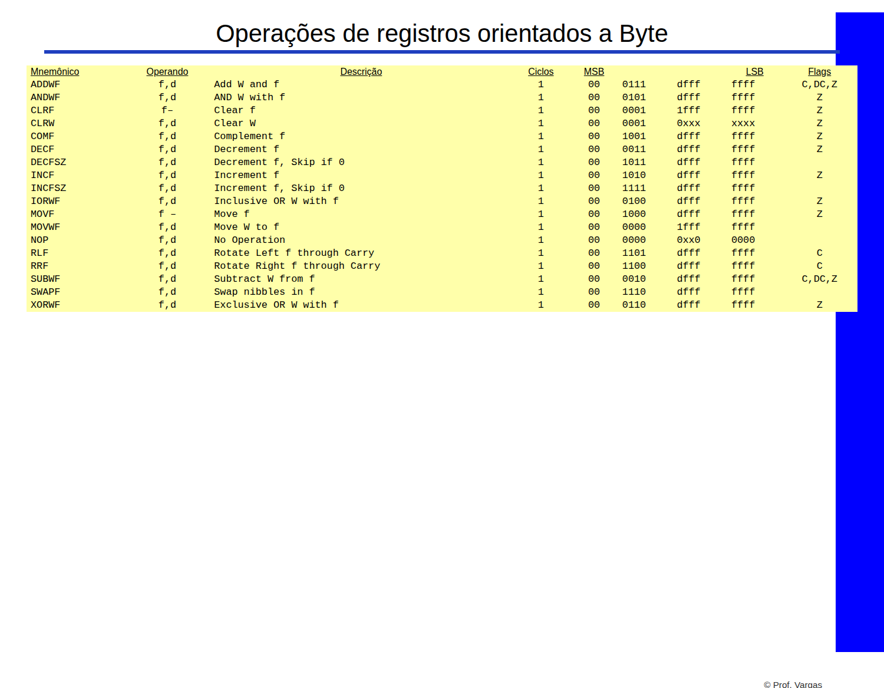Operações de registros orientados a Byte
| Mnemônico | Operando | Descrição | Ciclos | MSB | | | LSB | Flags |
| --- | --- | --- | --- | --- | --- | --- | --- | --- |
| ADDWF | f,d | Add W and f | 1 | 00 | 0111 | dfff | ffff | C,DC,Z |
| ANDWF | f,d | AND W with f | 1 | 00 | 0101 | dfff | ffff | Z |
| CLRF | f– | Clear f | 1 | 00 | 0001 | 1fff | ffff | Z |
| CLRW | f,d | Clear W | 1 | 00 | 0001 | 0xxx | xxxx | Z |
| COMF | f,d | Complement f | 1 | 00 | 1001 | dfff | ffff | Z |
| DECF | f,d | Decrement f | 1 | 00 | 0011 | dfff | ffff | Z |
| DECFSZ | f,d | Decrement f, Skip if 0 | 1 | 00 | 1011 | dfff | ffff | |
| INCF | f,d | Increment f | 1 | 00 | 1010 | dfff | ffff | Z |
| INCFSZ | f,d | Increment f, Skip if 0 | 1 | 00 | 1111 | dfff | ffff | |
| IORWF | f,d | Inclusive OR W with f | 1 | 00 | 0100 | dfff | ffff | Z |
| MOVF | f – | Move f | 1 | 00 | 1000 | dfff | ffff | Z |
| MOVWF | f,d | Move W to f | 1 | 00 | 0000 | 1fff | ffff | |
| NOP | f,d | No Operation | 1 | 00 | 0000 | 0xx0 | 0000 | |
| RLF | f,d | Rotate Left f through Carry | 1 | 00 | 1101 | dfff | ffff | C |
| RRF | f,d | Rotate Right f through Carry | 1 | 00 | 1100 | dfff | ffff | C |
| SUBWF | f,d | Subtract W from f | 1 | 00 | 0010 | dfff | ffff | C,DC,Z |
| SWAPF | f,d | Swap nibbles in f | 1 | 00 | 1110 | dfff | ffff | |
| XORWF | f,d | Exclusive OR W with f | 1 | 00 | 0110 | dfff | ffff | Z |
© Prof. Vargas